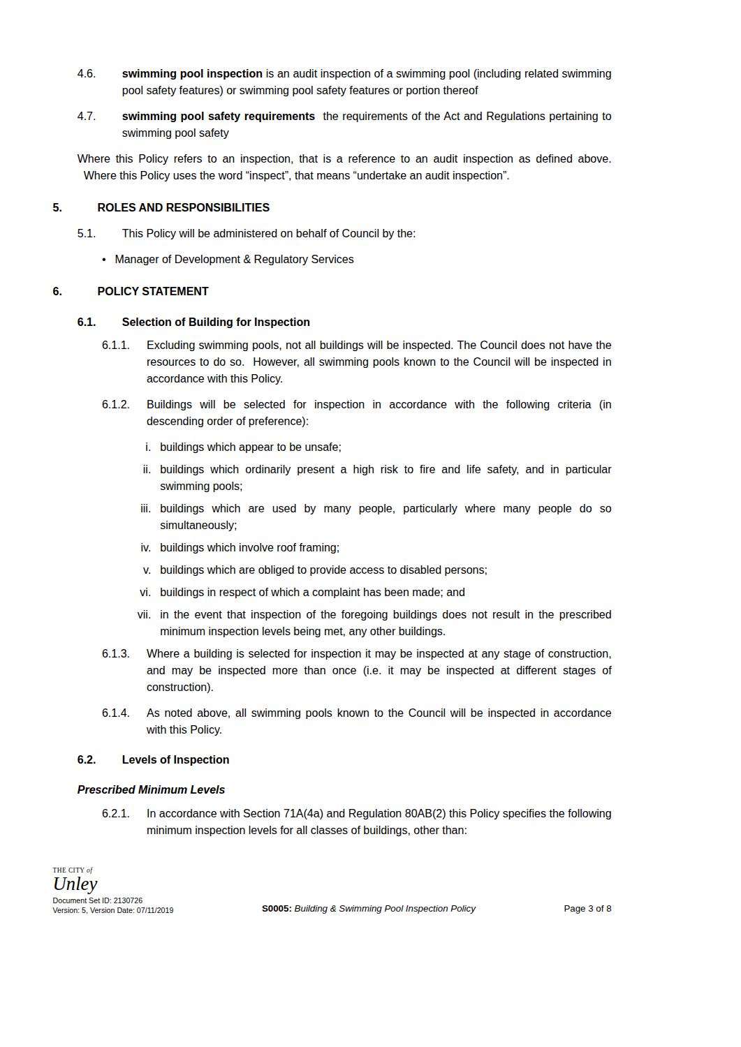4.6. swimming pool inspection is an audit inspection of a swimming pool (including related swimming pool safety features) or swimming pool safety features or portion thereof
4.7. swimming pool safety requirements the requirements of the Act and Regulations pertaining to swimming pool safety
Where this Policy refers to an inspection, that is a reference to an audit inspection as defined above. Where this Policy uses the word “inspect”, that means “undertake an audit inspection”.
5. Roles and Responsibilities
5.1. This Policy will be administered on behalf of Council by the:
• Manager of Development & Regulatory Services
6. Policy Statement
6.1. Selection of Building for Inspection
6.1.1. Excluding swimming pools, not all buildings will be inspected. The Council does not have the resources to do so. However, all swimming pools known to the Council will be inspected in accordance with this Policy.
6.1.2. Buildings will be selected for inspection in accordance with the following criteria (in descending order of preference):
i. buildings which appear to be unsafe;
ii. buildings which ordinarily present a high risk to fire and life safety, and in particular swimming pools;
iii. buildings which are used by many people, particularly where many people do so simultaneously;
iv. buildings which involve roof framing;
v. buildings which are obliged to provide access to disabled persons;
vi. buildings in respect of which a complaint has been made; and
vii. in the event that inspection of the foregoing buildings does not result in the prescribed minimum inspection levels being met, any other buildings.
6.1.3. Where a building is selected for inspection it may be inspected at any stage of construction, and may be inspected more than once (i.e. it may be inspected at different stages of construction).
6.1.4. As noted above, all swimming pools known to the Council will be inspected in accordance with this Policy.
6.2. Levels of Inspection
Prescribed Minimum Levels
6.2.1. In accordance with Section 71A(4a) and Regulation 80AB(2) this Policy specifies the following minimum inspection levels for all classes of buildings, other than:
THE CITY of
Unley
Document Set ID: 2130726
Version: 5, Version Date: 07/11/2019
S0005: Building & Swimming Pool Inspection Policy
Page 3 of 8